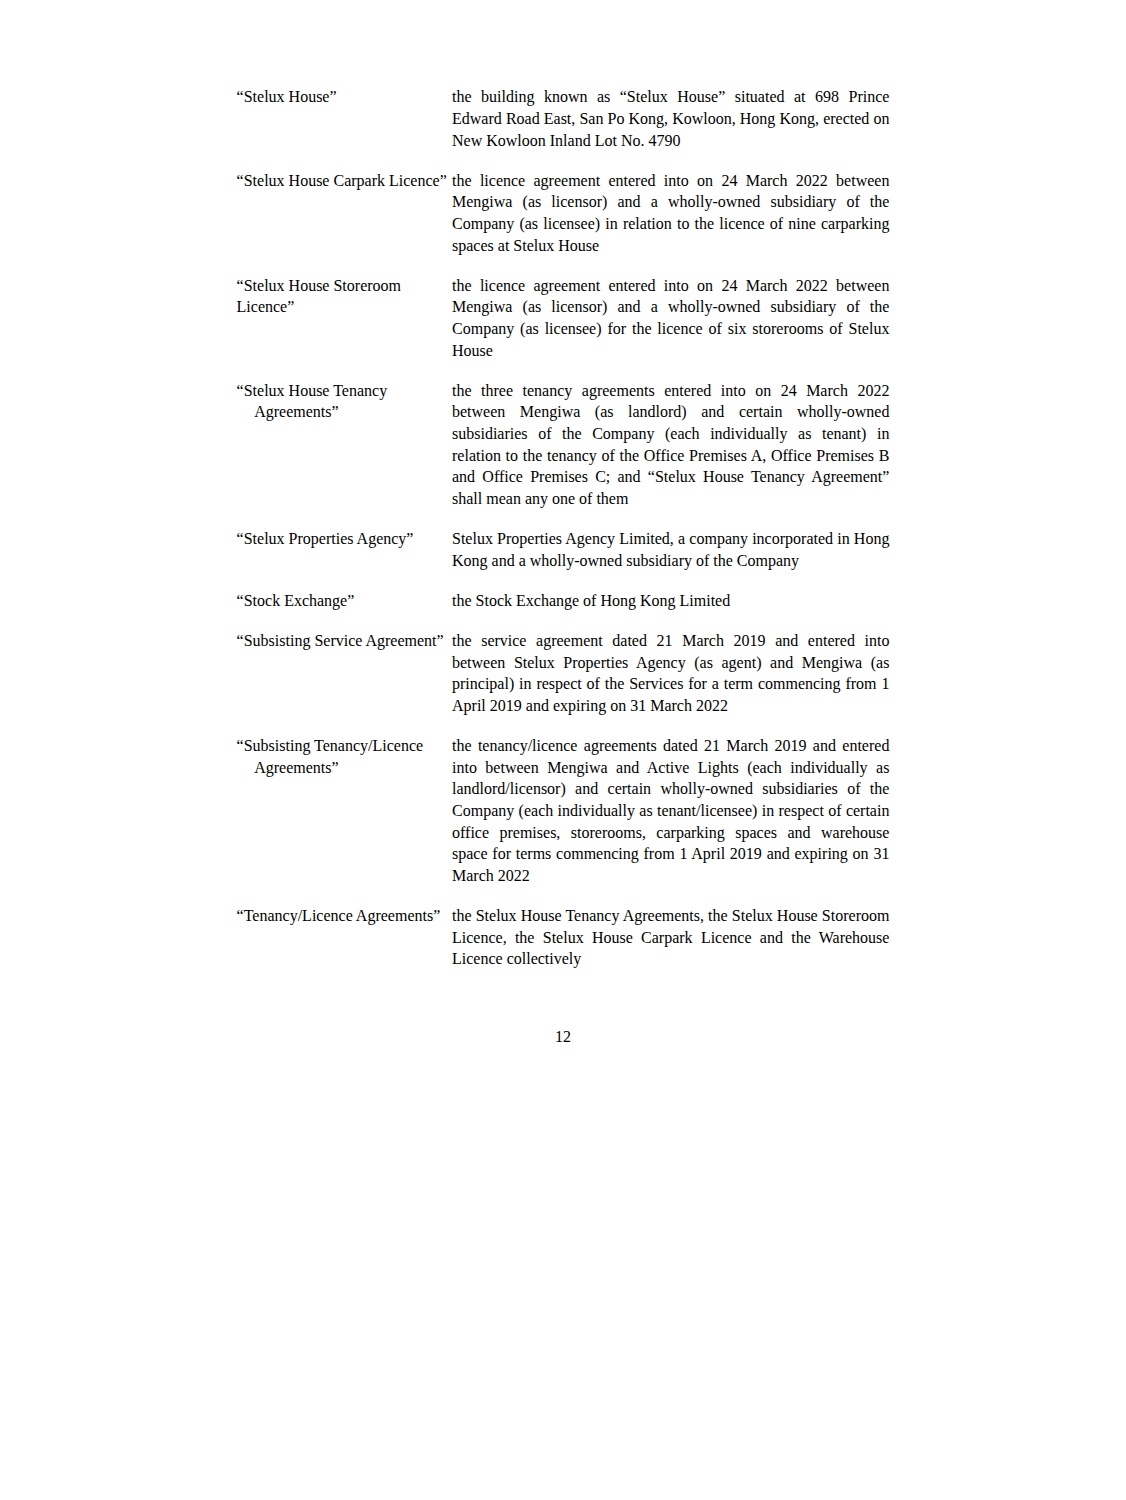| “Stelux House” | the building known as “Stelux House” situated at 698 Prince Edward Road East, San Po Kong, Kowloon, Hong Kong, erected on New Kowloon Inland Lot No. 4790 |
| “Stelux House Carpark Licence” | the licence agreement entered into on 24 March 2022 between Mengiwa (as licensor) and a wholly-owned subsidiary of the Company (as licensee) in relation to the licence of nine carparking spaces at Stelux House |
| “Stelux House Storeroom Licence” | the licence agreement entered into on 24 March 2022 between Mengiwa (as licensor) and a wholly-owned subsidiary of the Company (as licensee) for the licence of six storerooms of Stelux House |
| “Stelux House Tenancy Agreements” | the three tenancy agreements entered into on 24 March 2022 between Mengiwa (as landlord) and certain wholly-owned subsidiaries of the Company (each individually as tenant) in relation to the tenancy of the Office Premises A, Office Premises B and Office Premises C; and “Stelux House Tenancy Agreement” shall mean any one of them |
| “Stelux Properties Agency” | Stelux Properties Agency Limited, a company incorporated in Hong Kong and a wholly-owned subsidiary of the Company |
| “Stock Exchange” | the Stock Exchange of Hong Kong Limited |
| “Subsisting Service Agreement” | the service agreement dated 21 March 2019 and entered into between Stelux Properties Agency (as agent) and Mengiwa (as principal) in respect of the Services for a term commencing from 1 April 2019 and expiring on 31 March 2022 |
| “Subsisting Tenancy/Licence Agreements” | the tenancy/licence agreements dated 21 March 2019 and entered into between Mengiwa and Active Lights (each individually as landlord/licensor) and certain wholly-owned subsidiaries of the Company (each individually as tenant/licensee) in respect of certain office premises, storerooms, carparking spaces and warehouse space for terms commencing from 1 April 2019 and expiring on 31 March 2022 |
| “Tenancy/Licence Agreements” | the Stelux House Tenancy Agreements, the Stelux House Storeroom Licence, the Stelux House Carpark Licence and the Warehouse Licence collectively |
12